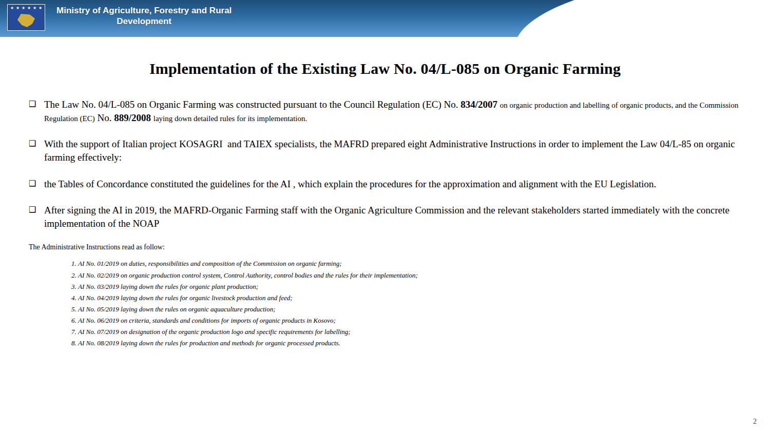★ ★ ★ ★ ★ ★
Ministry of Agriculture, Forestry and Rural Development
Implementation of the Existing Law No. 04/L-085 on Organic Farming
The Law No. 04/L-085 on Organic Farming was constructed pursuant to the Council Regulation (EC) No. 834/2007 on organic production and labelling of organic products, and the Commission Regulation (EC) No. 889/2008 laying down detailed rules for its implementation.
With the support of Italian project KOSAGRI and TAIEX specialists, the MAFRD prepared eight Administrative Instructions in order to implement the Law 04/L-85 on organic farming effectively:
the Tables of Concordance constituted the guidelines for the AI , which explain the procedures for the approximation and alignment with the EU Legislation.
After signing the AI in 2019, the MAFRD-Organic Farming staff with the Organic Agriculture Commission and the relevant stakeholders started immediately with the concrete implementation of the NOAP
The Administrative Instructions read as follow:
AI No. 01/2019 on duties, responsibilities and composition of the Commission on organic farming;
AI No. 02/2019 on organic production control system, Control Authority, control bodies and the rules for their implementation;
AI No. 03/2019 laying down the rules for organic plant production;
AI No. 04/2019 laying down the rules for organic livestock production and feed;
AI No. 05/2019 laying down the rules on organic aquaculture production;
AI No. 06/2019 on criteria, standards and conditions for imports of organic products in Kosovo;
AI No. 07/2019 on designation of the organic production logo and specific requirements for labelling;
AI No. 08/2019 laying down the rules for production and methods for organic processed products.
2